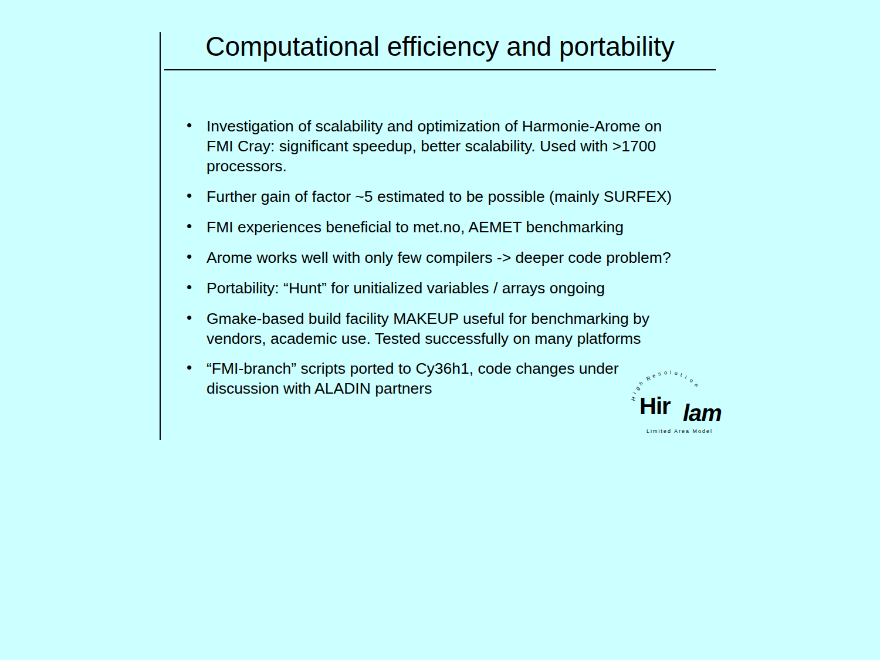Computational efficiency and portability
Investigation of scalability and optimization of Harmonie-Arome on FMI Cray: significant speedup, better scalability. Used with >1700 processors.
Further gain of factor ~5 estimated to be possible (mainly SURFEX)
FMI experiences beneficial to met.no, AEMET benchmarking
Arome works well with only few compilers -> deeper code problem?
Portability: “Hunt” for unitialized variables / arrays ongoing
Gmake-based build facility MAKEUP useful for benchmarking by vendors, academic use. Tested successfully on many platforms
“FMI-branch” scripts ported to Cy36h1, code changes under discussion with ALADIN partners
H i g h R e s o l u t i o n
Hir
lam
Limited Area Model